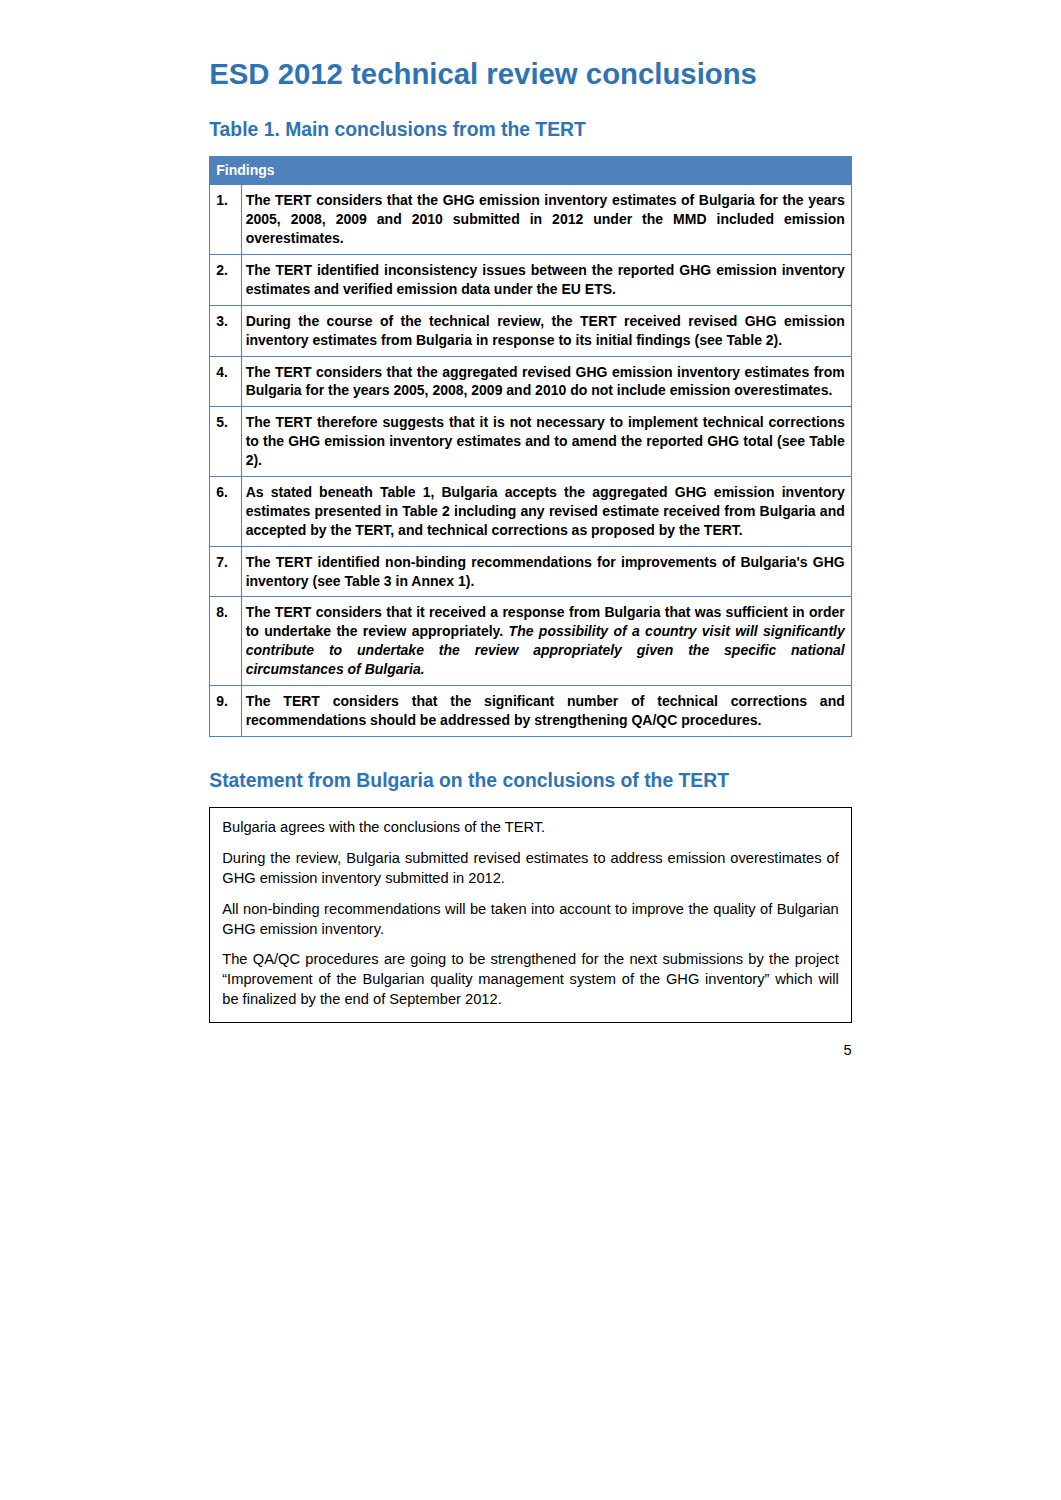ESD 2012 technical review conclusions
Table 1. Main conclusions from the TERT
| Findings |
| --- |
| 1. | The TERT considers that the GHG emission inventory estimates of Bulgaria for the years 2005, 2008, 2009 and 2010 submitted in 2012 under the MMD included emission overestimates. |
| 2. | The TERT identified inconsistency issues between the reported GHG emission inventory estimates and verified emission data under the EU ETS. |
| 3. | During the course of the technical review, the TERT received revised GHG emission inventory estimates from Bulgaria in response to its initial findings (see Table 2). |
| 4. | The TERT considers that the aggregated revised GHG emission inventory estimates from Bulgaria for the years 2005, 2008, 2009 and 2010 do not include emission overestimates. |
| 5. | The TERT therefore suggests that it is not necessary to implement technical corrections to the GHG emission inventory estimates and to amend the reported GHG total (see Table 2). |
| 6. | As stated beneath Table 1, Bulgaria accepts the aggregated GHG emission inventory estimates presented in Table 2 including any revised estimate received from Bulgaria and accepted by the TERT, and technical corrections as proposed by the TERT. |
| 7. | The TERT identified non-binding recommendations for improvements of Bulgaria's GHG inventory (see Table 3 in Annex 1). |
| 8. | The TERT considers that it received a response from Bulgaria that was sufficient in order to undertake the review appropriately. The possibility of a country visit will significantly contribute to undertake the review appropriately given the specific national circumstances of Bulgaria. |
| 9. | The TERT considers that the significant number of technical corrections and recommendations should be addressed by strengthening QA/QC procedures. |
Statement from Bulgaria on the conclusions of the TERT
Bulgaria agrees with the conclusions of the TERT.
During the review, Bulgaria submitted revised estimates to address emission overestimates of GHG emission inventory submitted in 2012.
All non-binding recommendations will be taken into account to improve the quality of Bulgarian GHG emission inventory.
The QA/QC procedures are going to be strengthened for the next submissions by the project “Improvement of the Bulgarian quality management system of the GHG inventory” which will be finalized by the end of September 2012.
5